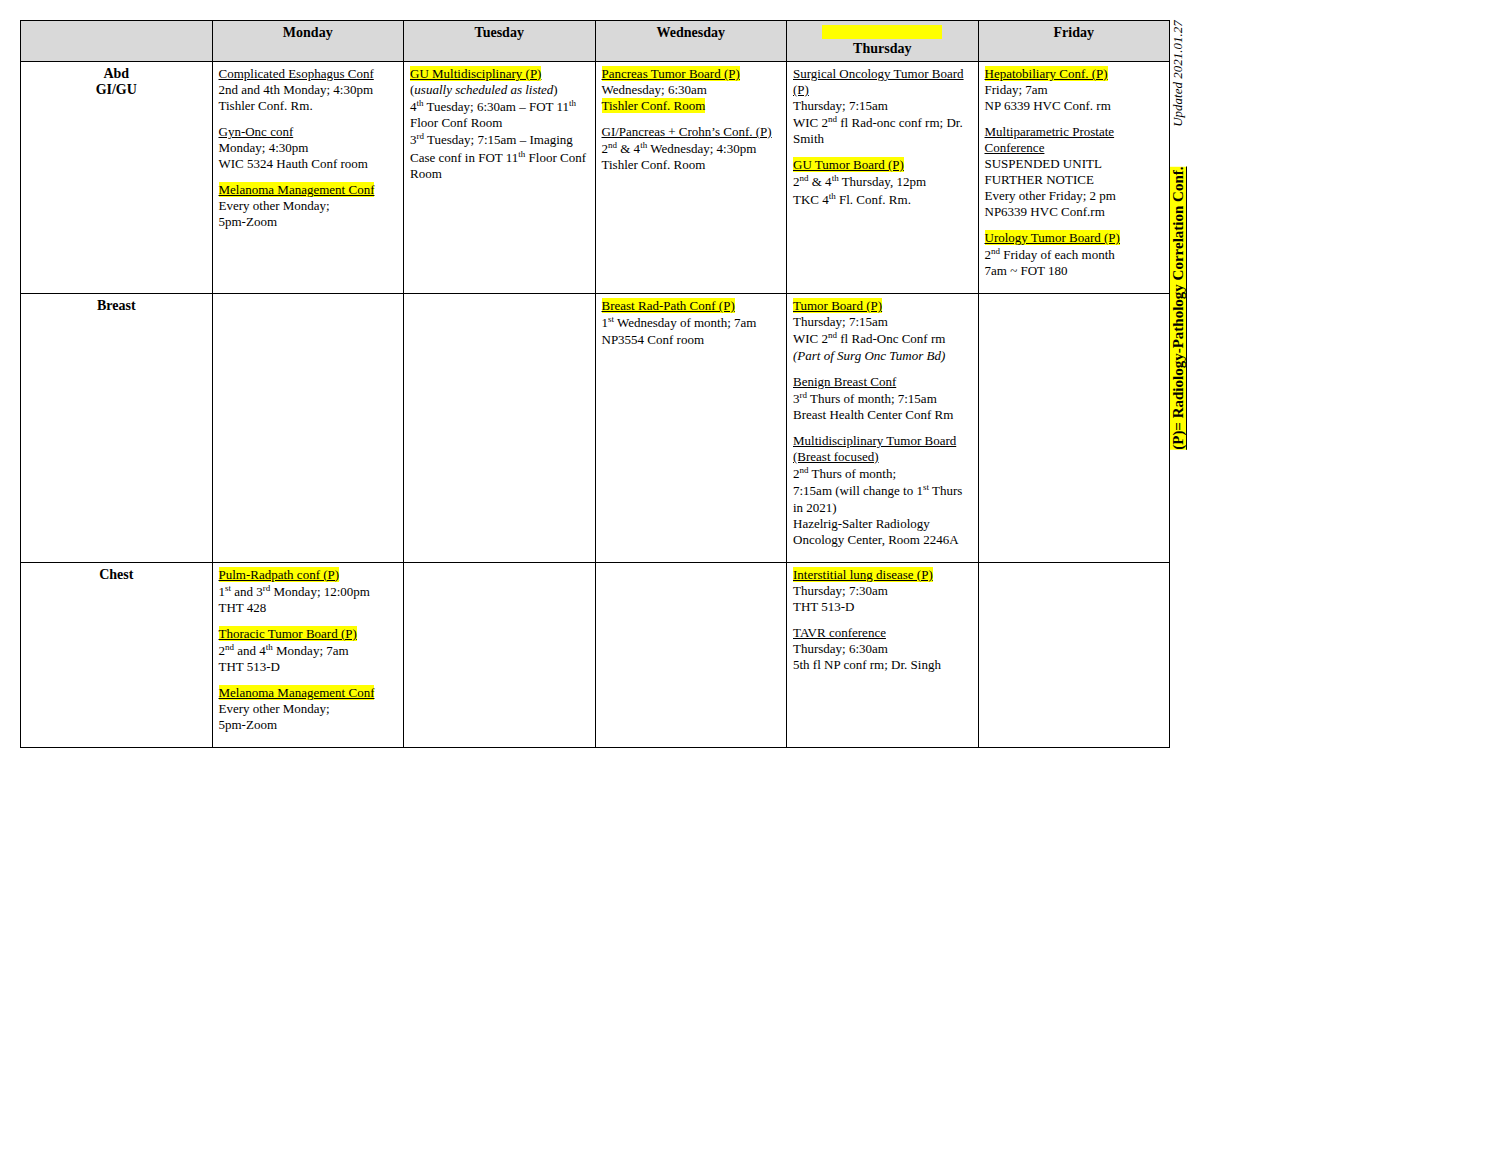| | Monday | Tuesday | Wednesday | Thursday | Friday |
| --- | --- | --- | --- | --- | --- |
| Abd GI/GU | Complicated Esophagus Conf 2nd and 4th Monday; 4:30pm Tishler Conf. Rm. Gyn-Onc conf Monday; 4:30pm WIC 5324 Hauth Conf room Melanoma Management Conf Every other Monday; 5pm-Zoom | GU Multidisciplinary (P) ( usually scheduled as listed ) 4 th Tuesday; 6:30am – FOT 11 th Floor Conf Room 3 rd Tuesday; 7:15am – Imaging Case conf in FOT 11 th Floor Conf Room | Pancreas Tumor Board (P) Wednesday; 6:30am Tishler Conf. Room GI/Pancreas + Crohn’s Conf. (P) 2 nd & 4 th Wednesday; 4:30pm Tishler Conf. Room | Surgical Oncology Tumor Board (P) Thursday; 7:15am WIC 2 nd fl Rad-onc conf rm; Dr. Smith GU Tumor Board (P) 2 nd & 4 th Thursday, 12pm TKC 4 th Fl. Conf. Rm. | Hepatobiliary Conf. (P) Friday; 7am NP 6339 HVC Conf. rm Multiparametric Prostate Conference SUSPENDED UNITL FURTHER NOTICE Every other Friday; 2 pm NP6339 HVC Conf.rm Urology Tumor Board (P) 2 nd Friday of each month 7am ~ FOT 180 |
| Breast | | | Breast Rad-Path Conf (P) 1 st Wednesday of month; 7am NP3554 Conf room | Tumor Board (P) Thursday; 7:15am WIC 2 nd fl Rad-Onc Conf rm (Part of Surg Onc Tumor Bd) Benign Breast Conf 3 rd Thurs of month; 7:15am Breast Health Center Conf Rm Multidisciplinary Tumor Board (Breast focused) 2 nd Thurs of month; 7:15am (will change to 1 st Thurs in 2021) Hazelrig-Salter Radiology Oncology Center, Room 2246A | |
| Chest | Pulm-Radpath conf (P) 1 st and 3 rd Monday; 12:00pm THT 428 Thoracic Tumor Board (P) 2 nd and 4 th Monday; 7am THT 513-D Melanoma Management Conf Every other Monday; 5pm-Zoom | | | Interstitial lung disease (P) Thursday; 7:30am THT 513-D TAVR conference Thursday; 6:30am 5th fl NP conf rm; Dr. Singh | |
(P)= Radiology-Pathology Correlation Conf. Updated 2021.01.27